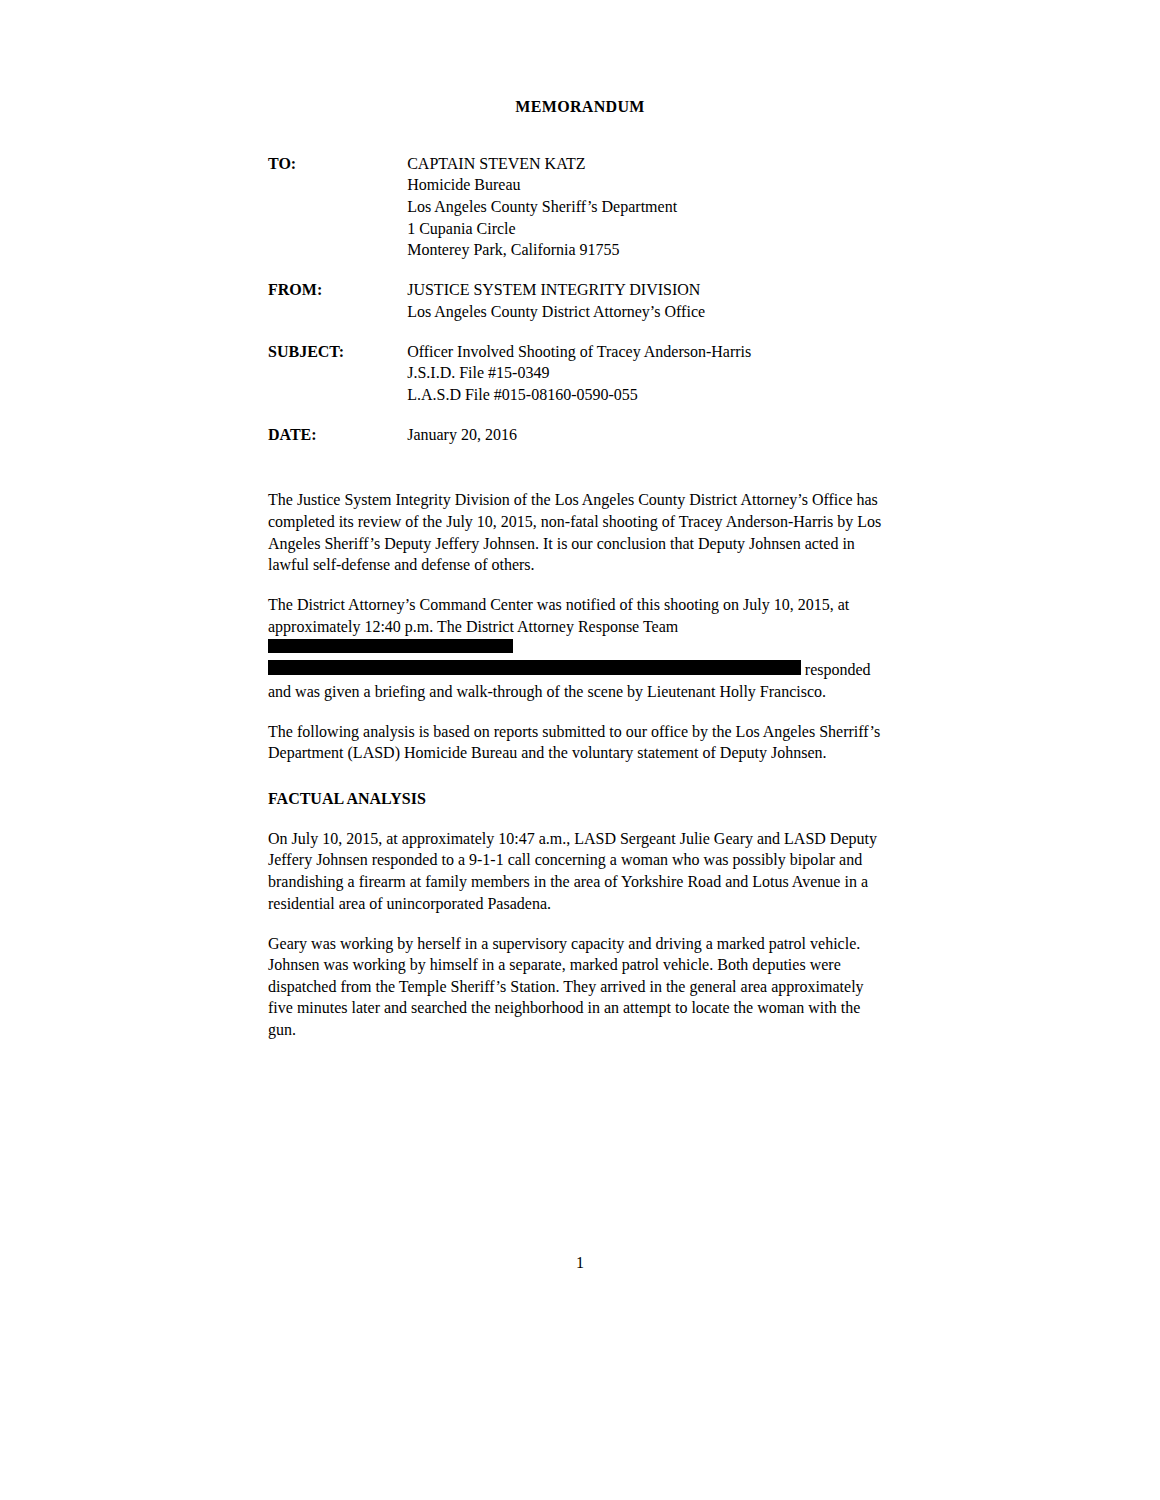MEMORANDUM
| TO: | CAPTAIN STEVEN KATZ Homicide Bureau Los Angeles County Sheriff’s Department 1 Cupania Circle Monterey Park, California 91755 |
| FROM: | JUSTICE SYSTEM INTEGRITY DIVISION Los Angeles County District Attorney’s Office |
| SUBJECT: | Officer Involved Shooting of Tracey Anderson-Harris J.S.I.D. File #15-0349 L.A.S.D File #015-08160-0590-055 |
| DATE: | January 20, 2016 |
The Justice System Integrity Division of the Los Angeles County District Attorney’s Office has completed its review of the July 10, 2015, non-fatal shooting of Tracey Anderson-Harris by Los Angeles Sheriff’s Deputy Jeffery Johnsen. It is our conclusion that Deputy Johnsen acted in lawful self-defense and defense of others.
The District Attorney’s Command Center was notified of this shooting on July 10, 2015, at approximately 12:40 p.m. The District Attorney Response Team
responded and was given a briefing and walk-through of the scene by Lieutenant Holly Francisco.
The following analysis is based on reports submitted to our office by the Los Angeles Sherriff’s Department (LASD) Homicide Bureau and the voluntary statement of Deputy Johnsen.
FACTUAL ANALYSIS
On July 10, 2015, at approximately 10:47 a.m., LASD Sergeant Julie Geary and LASD Deputy Jeffery Johnsen responded to a 9-1-1 call concerning a woman who was possibly bipolar and brandishing a firearm at family members in the area of Yorkshire Road and Lotus Avenue in a residential area of unincorporated Pasadena.
Geary was working by herself in a supervisory capacity and driving a marked patrol vehicle. Johnsen was working by himself in a separate, marked patrol vehicle. Both deputies were dispatched from the Temple Sheriff’s Station. They arrived in the general area approximately five minutes later and searched the neighborhood in an attempt to locate the woman with the gun.
1